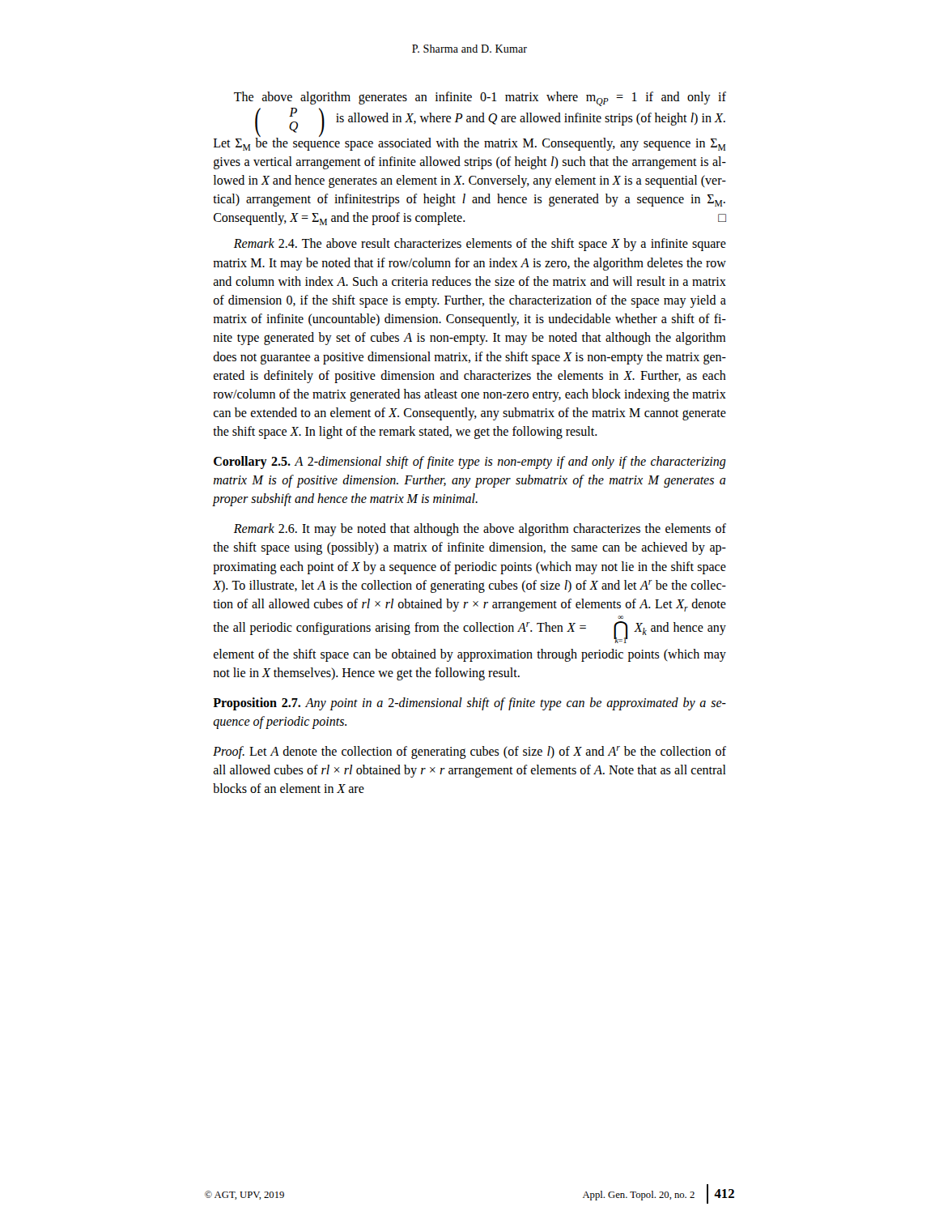P. Sharma and D. Kumar
The above algorithm generates an infinite 0-1 matrix where mQP = 1 if and only if (PQ) is allowed in X, where P and Q are allowed infinite strips (of height l) in X. Let ΣM be the sequence space associated with the matrix M. Consequently, any sequence in ΣM gives a vertical arrangement of infinite allowed strips (of height l) such that the arrangement is allowed in X and hence generates an element in X. Conversely, any element in X is a sequential (vertical) arrangement of infinitestrips of height l and hence is generated by a sequence in ΣM. Consequently, X = ΣM and the proof is complete. □
Remark 2.4. The above result characterizes elements of the shift space X by a infinite square matrix M. It may be noted that if row/column for an index A is zero, the algorithm deletes the row and column with index A. Such a criteria reduces the size of the matrix and will result in a matrix of dimension 0, if the shift space is empty. Further, the characterization of the space may yield a matrix of infinite (uncountable) dimension. Consequently, it is undecidable whether a shift of finite type generated by set of cubes A is non-empty. It may be noted that although the algorithm does not guarantee a positive dimensional matrix, if the shift space X is non-empty the matrix generated is definitely of positive dimension and characterizes the elements in X. Further, as each row/column of the matrix generated has atleast one non-zero entry, each block indexing the matrix can be extended to an element of X. Consequently, any submatrix of the matrix M cannot generate the shift space X. In light of the remark stated, we get the following result.
Corollary 2.5. A 2-dimensional shift of finite type is non-empty if and only if the characterizing matrix M is of positive dimension. Further, any proper submatrix of the matrix M generates a proper subshift and hence the matrix M is minimal.
Remark 2.6. It may be noted that although the above algorithm characterizes the elements of the shift space using (possibly) a matrix of infinite dimension, the same can be achieved by approximating each point of X by a sequence of periodic points (which may not lie in the shift space X). To illustrate, let A is the collection of generating cubes (of size l) of X and let Ar be the collection of all allowed cubes of rl × rl obtained by r × r arrangement of elements of A. Let Xr denote the all periodic configurations arising from the collection Ar. Then X = ∞⋂k=1 Xk and hence any element of the shift space can be obtained by approximation through periodic points (which may not lie in X themselves). Hence we get the following result.
Proposition 2.7. Any point in a 2-dimensional shift of finite type can be approximated by a sequence of periodic points.
Proof. Let A denote the collection of generating cubes (of size l) of X and Ar be the collection of all allowed cubes of rl × rl obtained by r × r arrangement of elements of A. Note that as all central blocks of an element in X are
© AGT, UPV, 2019
Appl. Gen. Topol. 20, no. 2412